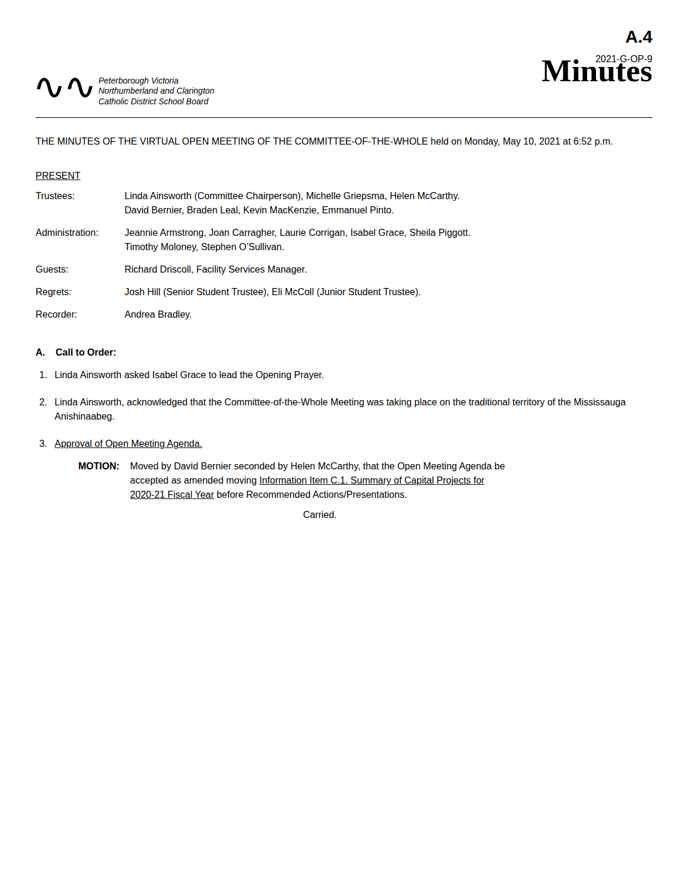A.4
2021-G-OP-9
Minutes
∿∿
Peterborough Victoria
Northumberland and Clarington
Catholic District School Board
THE MINUTES OF THE VIRTUAL OPEN MEETING OF THE COMMITTEE-OF-THE-WHOLE held on Monday, May 10, 2021 at 6:52 p.m.
PRESENT
| Trustees: | Linda Ainsworth (Committee Chairperson), Michelle Griepsma, Helen McCarthy. David Bernier, Braden Leal, Kevin MacKenzie, Emmanuel Pinto. |
| Administration: | Jeannie Armstrong, Joan Carragher, Laurie Corrigan, Isabel Grace, Sheila Piggott. Timothy Moloney, Stephen O’Sullivan. |
| Guests: | Richard Driscoll, Facility Services Manager. |
| Regrets: | Josh Hill (Senior Student Trustee), Eli McColl (Junior Student Trustee). |
| Recorder: | Andrea Bradley. |
A. Call to Order:
Linda Ainsworth asked Isabel Grace to lead the Opening Prayer.
Linda Ainsworth, acknowledged that the Committee-of-the-Whole Meeting was taking place on the traditional territory of the Mississauga Anishinaabeg.
Approval of Open Meeting Agenda.
MOTION:
Moved by David Bernier seconded by Helen McCarthy, that the Open Meeting Agenda be accepted as amended moving Information Item C.1. Summary of Capital Projects for 2020-21 Fiscal Year before Recommended Actions/Presentations.
Carried.